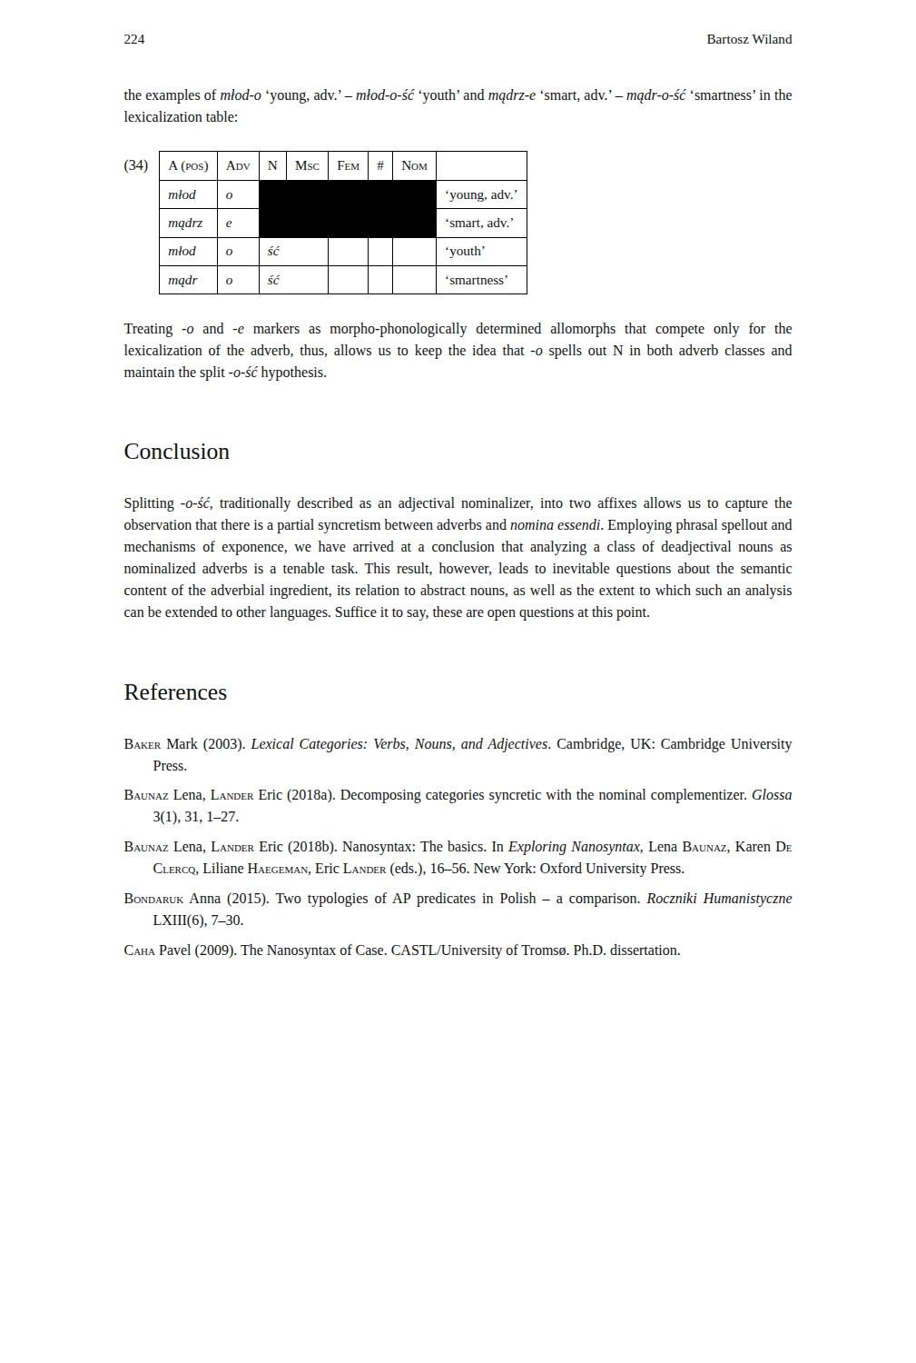224 Bartosz Wiland
the examples of młod-o ‘young, adv.’ – młod-o-ść ‘youth’ and mądrz-e ‘smart, adv.’ – mądr-o-ść ‘smartness’ in the lexicalization table:
(34)
| A (pos) | Adv | N | Msc | Fem | # | Nom | |
| młod | o | | | | | | ‘young, adv.’ |
| mądrz | e | | | | | | ‘smart, adv.’ |
| młod | o | ść | | | | ‘youth’ |
| mądr | o | ść | | | | ‘smartness’ |
Treating -o and -e markers as morpho-phonologically determined allomorphs that compete only for the lexicalization of the adverb, thus, allows us to keep the idea that -o spells out N in both adverb classes and maintain the split -o-ść hypothesis.
Conclusion
Splitting -o-ść, traditionally described as an adjectival nominalizer, into two affixes allows us to capture the observation that there is a partial syncretism between adverbs and nomina essendi. Employing phrasal spellout and mechanisms of exponence, we have arrived at a conclusion that analyzing a class of deadjectival nouns as nominalized adverbs is a tenable task. This result, however, leads to inevitable questions about the semantic content of the adverbial ingredient, its relation to abstract nouns, as well as the extent to which such an analysis can be extended to other languages. Suffice it to say, these are open questions at this point.
References
Baker Mark (2003). Lexical Categories: Verbs, Nouns, and Adjectives. Cambridge, UK: Cambridge University Press.
Baunaz Lena, Lander Eric (2018a). Decomposing categories syncretic with the nominal complementizer. Glossa 3(1), 31, 1–27.
Baunaz Lena, Lander Eric (2018b). Nanosyntax: The basics. In Exploring Nanosyntax, Lena Baunaz, Karen De Clercq, Liliane Haegeman, Eric Lander (eds.), 16–56. New York: Oxford University Press.
Bondaruk Anna (2015). Two typologies of AP predicates in Polish – a comparison. Roczniki Humanistyczne LXIII(6), 7–30.
Caha Pavel (2009). The Nanosyntax of Case. CASTL/University of Tromsø. Ph.D. dissertation.